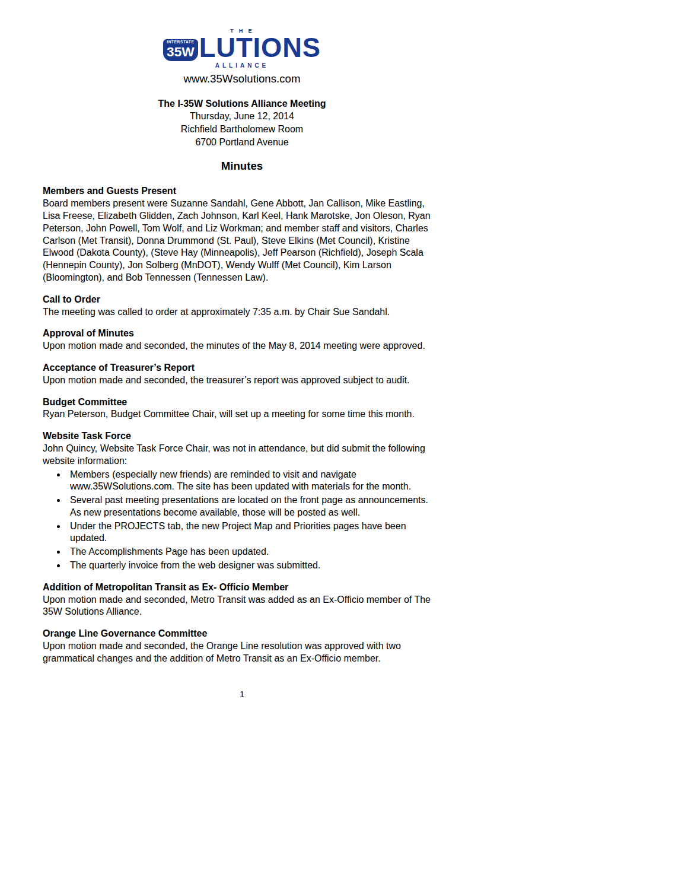T H E
INTERSTATE 35WLUTIONS
ALLIANCE
www.35Wsolutions.com
The I-35W Solutions Alliance Meeting
Thursday, June 12, 2014
Richfield Bartholomew Room
6700 Portland Avenue
Minutes
Members and Guests Present
Board members present were Suzanne Sandahl, Gene Abbott, Jan Callison, Mike Eastling, Lisa Freese, Elizabeth Glidden, Zach Johnson, Karl Keel, Hank Marotske, Jon Oleson, Ryan Peterson, John Powell, Tom Wolf, and Liz Workman; and member staff and visitors, Charles Carlson (Met Transit), Donna Drummond (St. Paul), Steve Elkins (Met Council), Kristine Elwood (Dakota County), (Steve Hay (Minneapolis), Jeff Pearson (Richfield), Joseph Scala (Hennepin County), Jon Solberg (MnDOT), Wendy Wulff (Met Council), Kim Larson (Bloomington), and Bob Tennessen (Tennessen Law).
Call to Order
The meeting was called to order at approximately 7:35 a.m. by Chair Sue Sandahl.
Approval of Minutes
Upon motion made and seconded, the minutes of the May 8, 2014 meeting were approved.
Acceptance of Treasurer’s Report
Upon motion made and seconded, the treasurer’s report was approved subject to audit.
Budget Committee
Ryan Peterson, Budget Committee Chair, will set up a meeting for some time this month.
Website Task Force
John Quincy, Website Task Force Chair, was not in attendance, but did submit the following website information:
Members (especially new friends) are reminded to visit and navigate www.35WSolutions.com. The site has been updated with materials for the month.
Several past meeting presentations are located on the front page as announcements. As new presentations become available, those will be posted as well.
Under the PROJECTS tab, the new Project Map and Priorities pages have been updated.
The Accomplishments Page has been updated.
The quarterly invoice from the web designer was submitted.
Addition of Metropolitan Transit as Ex- Officio Member
Upon motion made and seconded, Metro Transit was added as an Ex-Officio member of The 35W Solutions Alliance.
Orange Line Governance Committee
Upon motion made and seconded, the Orange Line resolution was approved with two grammatical changes and the addition of Metro Transit as an Ex-Officio member.
1